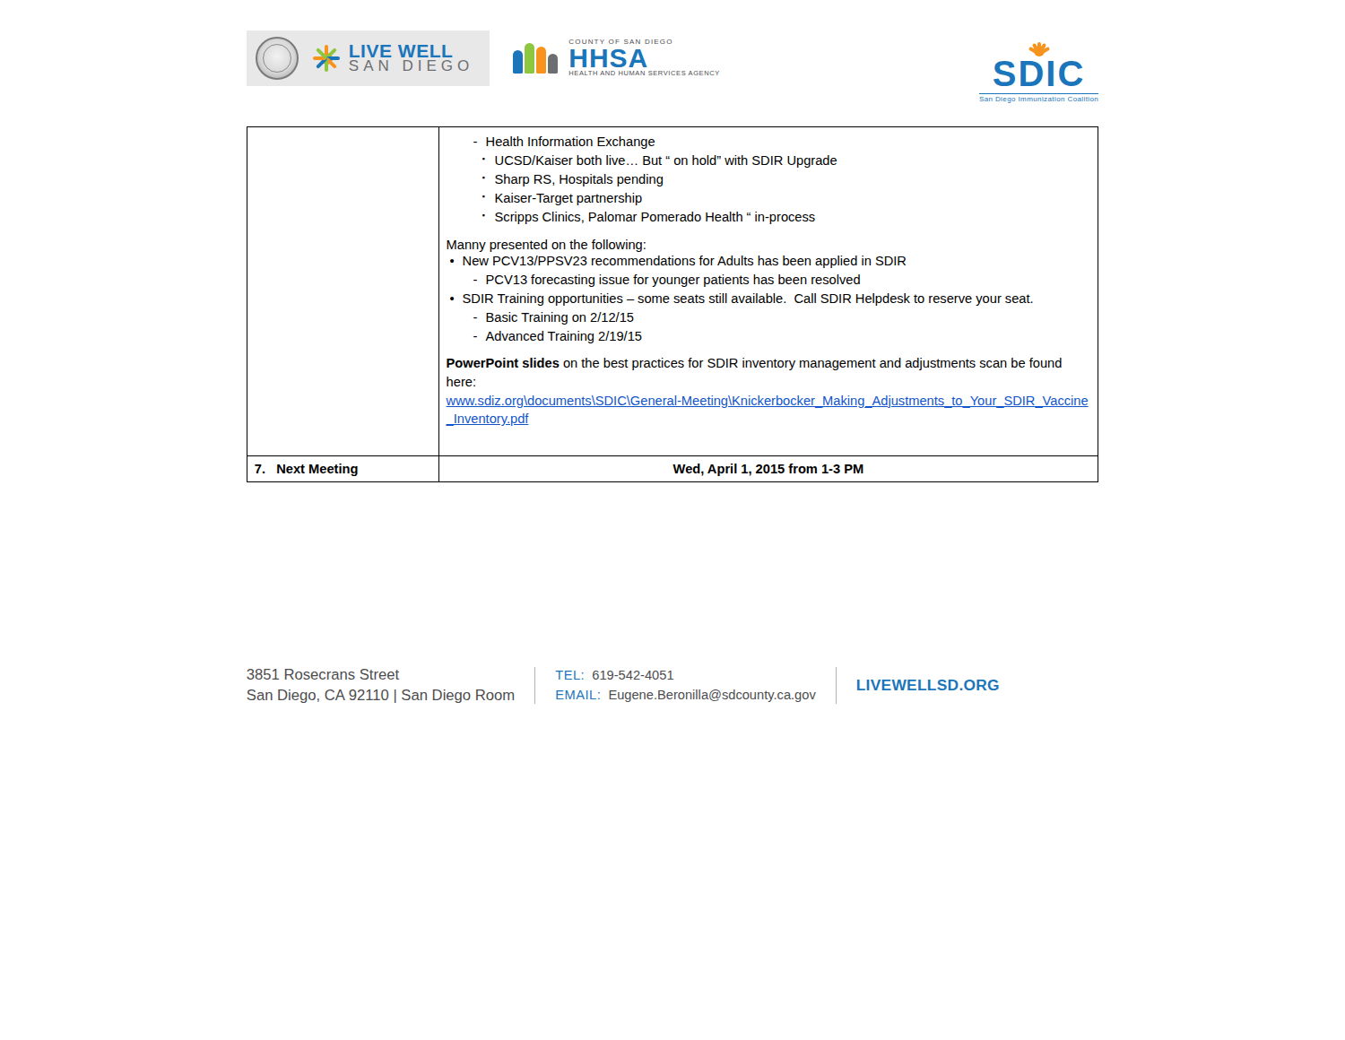LIVE WELL
SAN DIEGO
County of San Diego
HHSA
Health and Human Services Agency
SDIC
San Diego Immunization Coalition
| | Health Information Exchange UCSD/Kaiser both live… But “ on hold” with SDIR Upgrade Sharp RS, Hospitals pending Kaiser-Target partnership Scripps Clinics, Palomar Pomerado Health “ in-process Manny presented on the following: New PCV13/PPSV23 recommendations for Adults has been applied in SDIR PCV13 forecasting issue for younger patients has been resolved SDIR Training opportunities – some seats still available. Call SDIR Helpdesk to reserve your seat. Basic Training on 2/12/15 Advanced Training 2/19/15 PowerPoint slides on the best practices for SDIR inventory management and adjustments scan be found here: www.sdiz.org\documents\SDIC\General-Meeting\Knickerbocker_Making_Adjustments_to_Your_SDIR_Vaccine_Inventory.pdf |
| 7. Next Meeting | Wed, April 1, 2015 from 1-3 PM |
3851 Rosecrans Street
San Diego, CA 92110 | San Diego Room
TEL: 619-542-4051
EMAIL: Eugene.Beronilla@sdcounty.ca.gov
LIVEWELLSD.ORG